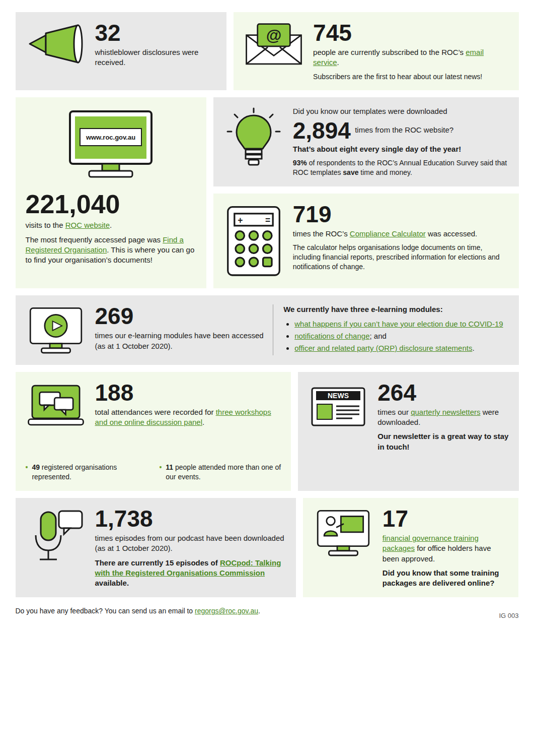Megaphone
32
whistleblower disclosures were received.
Email envelope @
745
people are currently subscribed to the ROC’s email service.
Subscribers are the first to hear about our latest news!
Computer monitor showing www.roc.gov.au www.roc.gov.au
221,040
visits to the ROC website.
The most frequently accessed page was Find a Registered Organisation. This is where you can go to find your organisation’s documents!
Light bulb
Did you know our templates were downloaded
2,894 times from the ROC website?
That’s about eight every single day of the year!
93% of respondents to the ROC’s Annual Education Survey said that ROC templates save time and money.
Calculator + =
719
times the ROC’s Compliance Calculator was accessed.
The calculator helps organisations lodge documents on time, including financial reports, prescribed information for elections and notifications of change.
Monitor with play button
269
times our e-learning modules have been accessed (as at 1 October 2020).
We currently have three e-learning modules:
what happens if you can’t have your election due to COVID-19
notifications of change; and
officer and related party (ORP) disclosure statements.
Laptop with speech bubbles
188
total attendances were recorded for three workshops and one online discussion panel.
49 registered organisations represented.
11 people attended more than one of our events.
Newspaper NEWS
264
times our quarterly newsletters were downloaded.
Our newsletter is a great way to stay in touch!
Microphone with speech bubble
1,738
times episodes from our podcast have been downloaded (as at 1 October 2020).
There are currently 15 episodes of ROCpod: Talking with the Registered Organisations Commission available.
Online training presenter
17
financial governance training packages for office holders have been approved.
Did you know that some training packages are delivered online?
Do you have any feedback? You can send us an email to regorgs@roc.gov.au.
IG 003